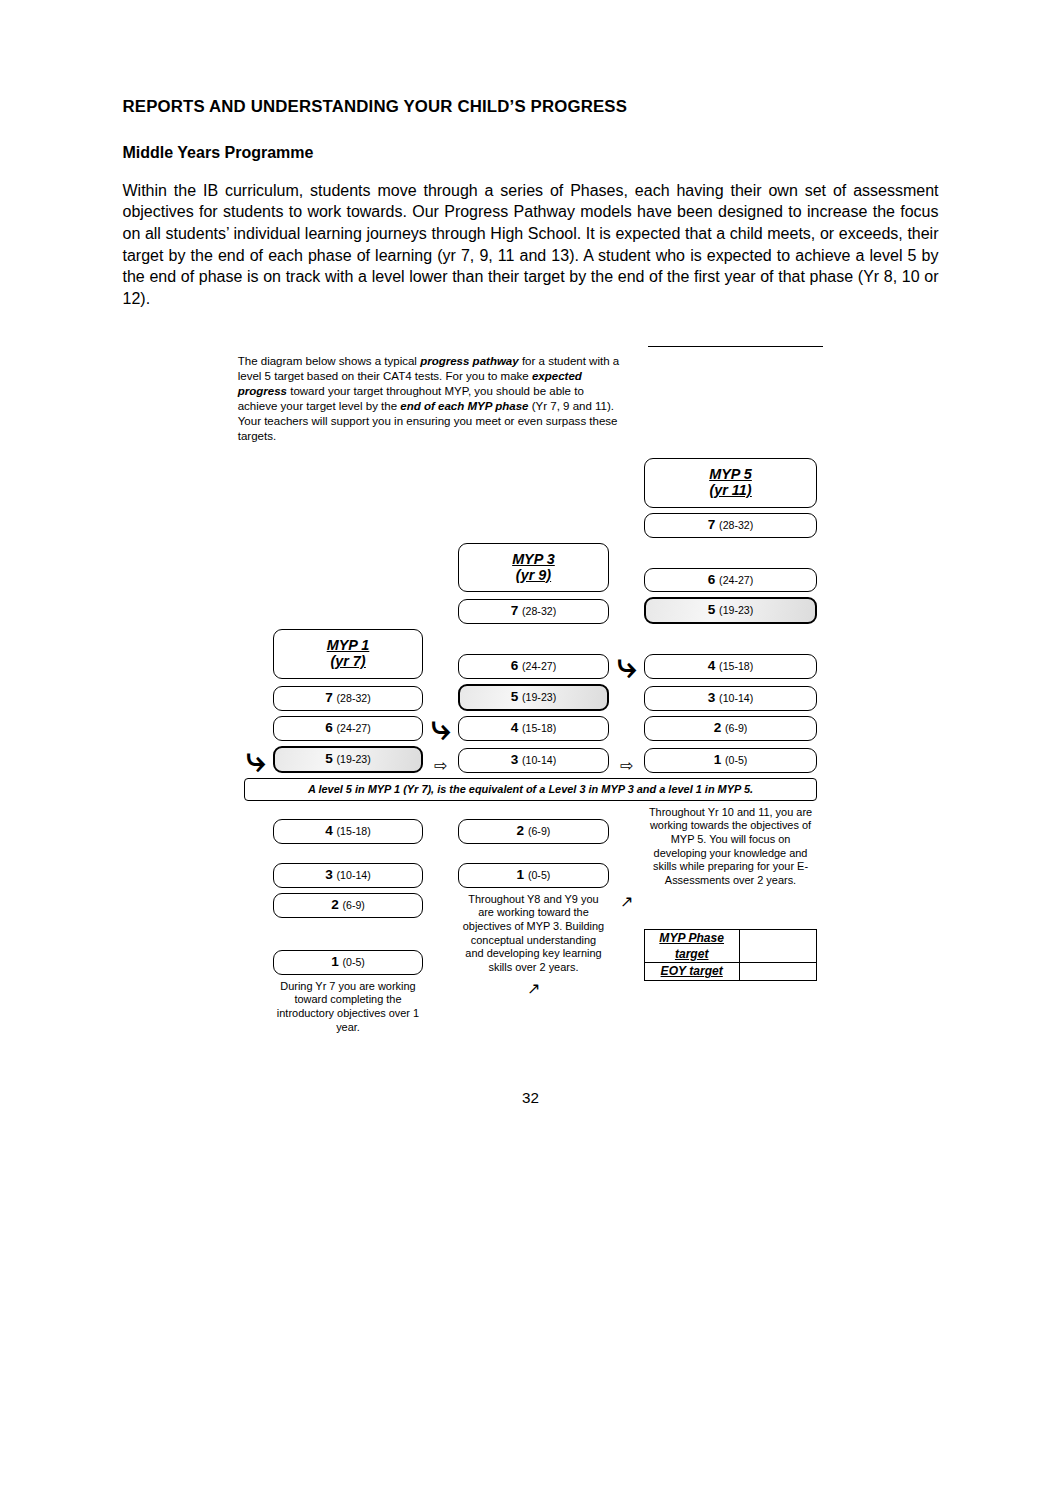REPORTS AND UNDERSTANDING YOUR CHILD’S PROGRESS
Middle Years Programme
Within the IB curriculum, students move through a series of Phases, each having their own set of assessment objectives for students to work towards. Our Progress Pathway models have been designed to increase the focus on all students’ individual learning journeys through High School. It is expected that a child meets, or exceeds, their target by the end of each phase of learning (yr 7, 9, 11 and 13). A student who is expected to achieve a level 5 by the end of phase is on track with a level lower than their target by the end of the first year of that phase (Yr 8, 10 or 12).
The diagram below shows a typical progress pathway for a student with a level 5 target based on their CAT4 tests. For you to make expected progress toward your target throughout MYP, you should be able to achieve your target level by the end of each MYP phase (Yr 7, 9 and 11). Your teachers will support you in ensuring you meet or even surpass these targets.
| | | | | | MYP 5 (yr 11) |
| | | | | | 7 (28-32) |
| | | | MYP 3 (yr 9) | | 6 (24-27) |
| | | | 7 (28-32) | ⤷ | 5 (19-23) |
| | MYP 1 (yr 7) | | 6 (24-27) | 4 (15-18) |
| | 7 (28-32) | ⤷ | 5 (19-23) | | 3 (10-14) |
| | 6 (24-27) | 4 (15-18) | | 2 (6-9) |
| ⤷ | 5 (19-23) | ⇨ | 3 (10-14) | ⇨ | 1 (0-5) |
| A level 5 in MYP 1 (Yr 7), is the equivalent of a Level 3 in MYP 3 and a level 1 in MYP 5. |
| | 4 (15-18) | | 2 (6-9) | | Throughout Yr 10 and 11, you are working towards the objectives of MYP 5. You will focus on developing your knowledge and skills while preparing for your E-Assessments over 2 years. |
| | 3 (10-14) | | 1 (0-5) | |
| | 2 (6-9) | | Throughout Y8 and Y9 you are working toward the objectives of MYP 3. Building conceptual understanding and developing key learning skills over 2 years. | ↗ | |
| | 1 (0-5) | | | / MYP Phase target / / / EOY target / / |
| | During Yr 7 you are working toward completing the introductory objectives over 1 year. | | ↗ |
32